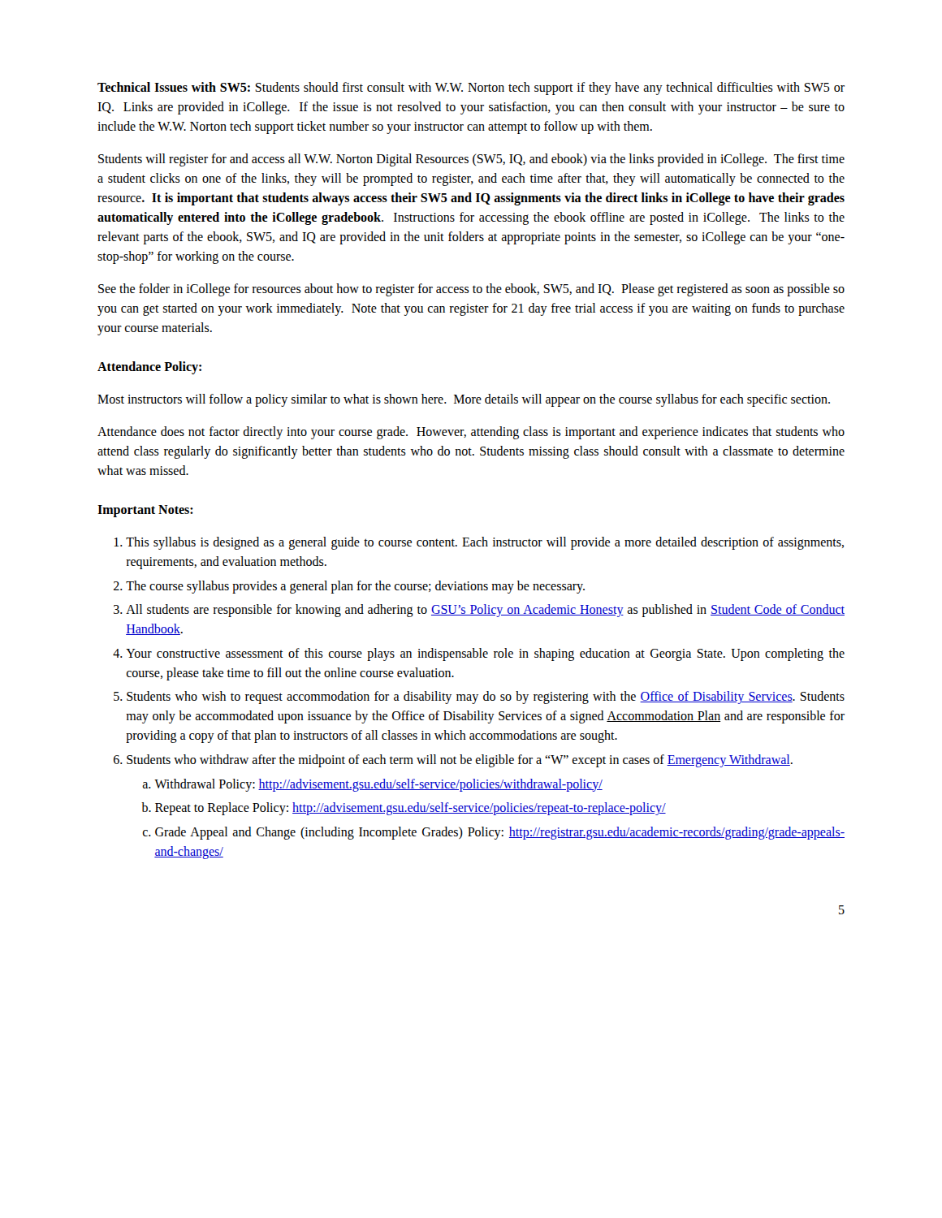Technical Issues with SW5: Students should first consult with W.W. Norton tech support if they have any technical difficulties with SW5 or IQ. Links are provided in iCollege. If the issue is not resolved to your satisfaction, you can then consult with your instructor – be sure to include the W.W. Norton tech support ticket number so your instructor can attempt to follow up with them.
Students will register for and access all W.W. Norton Digital Resources (SW5, IQ, and ebook) via the links provided in iCollege. The first time a student clicks on one of the links, they will be prompted to register, and each time after that, they will automatically be connected to the resource. It is important that students always access their SW5 and IQ assignments via the direct links in iCollege to have their grades automatically entered into the iCollege gradebook. Instructions for accessing the ebook offline are posted in iCollege. The links to the relevant parts of the ebook, SW5, and IQ are provided in the unit folders at appropriate points in the semester, so iCollege can be your “one-stop-shop” for working on the course.
See the folder in iCollege for resources about how to register for access to the ebook, SW5, and IQ. Please get registered as soon as possible so you can get started on your work immediately. Note that you can register for 21 day free trial access if you are waiting on funds to purchase your course materials.
Attendance Policy:
Most instructors will follow a policy similar to what is shown here. More details will appear on the course syllabus for each specific section.
Attendance does not factor directly into your course grade. However, attending class is important and experience indicates that students who attend class regularly do significantly better than students who do not. Students missing class should consult with a classmate to determine what was missed.
Important Notes:
This syllabus is designed as a general guide to course content. Each instructor will provide a more detailed description of assignments, requirements, and evaluation methods.
The course syllabus provides a general plan for the course; deviations may be necessary.
All students are responsible for knowing and adhering to GSU’s Policy on Academic Honesty as published in Student Code of Conduct Handbook.
Your constructive assessment of this course plays an indispensable role in shaping education at Georgia State. Upon completing the course, please take time to fill out the online course evaluation.
Students who wish to request accommodation for a disability may do so by registering with the Office of Disability Services. Students may only be accommodated upon issuance by the Office of Disability Services of a signed Accommodation Plan and are responsible for providing a copy of that plan to instructors of all classes in which accommodations are sought.
Students who withdraw after the midpoint of each term will not be eligible for a “W” except in cases of Emergency Withdrawal.
Withdrawal Policy: http://advisement.gsu.edu/self-service/policies/withdrawal-policy/
Repeat to Replace Policy: http://advisement.gsu.edu/self-service/policies/repeat-to-replace-policy/
Grade Appeal and Change (including Incomplete Grades) Policy: http://registrar.gsu.edu/academic-records/grading/grade-appeals-and-changes/
5